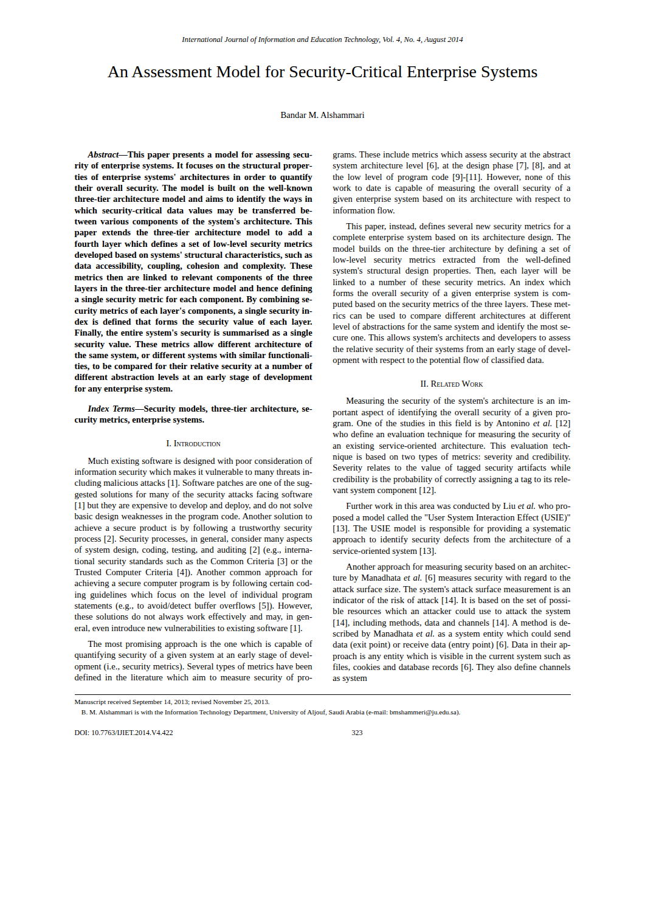International Journal of Information and Education Technology, Vol. 4, No. 4, August 2014
An Assessment Model for Security-Critical Enterprise Systems
Bandar M. Alshammari
Abstract—This paper presents a model for assessing security of enterprise systems. It focuses on the structural properties of enterprise systems' architectures in order to quantify their overall security. The model is built on the well-known three-tier architecture model and aims to identify the ways in which security-critical data values may be transferred between various components of the system's architecture. This paper extends the three-tier architecture model to add a fourth layer which defines a set of low-level security metrics developed based on systems' structural characteristics, such as data accessibility, coupling, cohesion and complexity. These metrics then are linked to relevant components of the three layers in the three-tier architecture model and hence defining a single security metric for each component. By combining security metrics of each layer's components, a single security index is defined that forms the security value of each layer. Finally, the entire system's security is summarised as a single security value. These metrics allow different architecture of the same system, or different systems with similar functionalities, to be compared for their relative security at a number of different abstraction levels at an early stage of development for any enterprise system.
Index Terms—Security models, three-tier architecture, security metrics, enterprise systems.
I. Introduction
Much existing software is designed with poor consideration of information security which makes it vulnerable to many threats including malicious attacks [1]. Software patches are one of the suggested solutions for many of the security attacks facing software [1] but they are expensive to develop and deploy, and do not solve basic design weaknesses in the program code. Another solution to achieve a secure product is by following a trustworthy security process [2]. Security processes, in general, consider many aspects of system design, coding, testing, and auditing [2] (e.g., international security standards such as the Common Criteria [3] or the Trusted Computer Criteria [4]). Another common approach for achieving a secure computer program is by following certain coding guidelines which focus on the level of individual program statements (e.g., to avoid/detect buffer overflows [5]). However, these solutions do not always work effectively and may, in general, even introduce new vulnerabilities to existing software [1].
The most promising approach is the one which is capable of quantifying security of a given system at an early stage of development (i.e., security metrics). Several types of metrics have been defined in the literature which aim to measure security of programs. These include metrics which assess security at the abstract system architecture level [6], at the design phase [7], [8], and at the low level of program code [9]-[11]. However, none of this work to date is capable of measuring the overall security of a given enterprise system based on its architecture with respect to information flow.
This paper, instead, defines several new security metrics for a complete enterprise system based on its architecture design. The model builds on the three-tier architecture by defining a set of low-level security metrics extracted from the well-defined system's structural design properties. Then, each layer will be linked to a number of these security metrics. An index which forms the overall security of a given enterprise system is computed based on the security metrics of the three layers. These metrics can be used to compare different architectures at different level of abstractions for the same system and identify the most secure one. This allows system's architects and developers to assess the relative security of their systems from an early stage of development with respect to the potential flow of classified data.
II. Related Work
Measuring the security of the system's architecture is an important aspect of identifying the overall security of a given program. One of the studies in this field is by Antonino et al. [12] who define an evaluation technique for measuring the security of an existing service-oriented architecture. This evaluation technique is based on two types of metrics: severity and credibility. Severity relates to the value of tagged security artifacts while credibility is the probability of correctly assigning a tag to its relevant system component [12].
Further work in this area was conducted by Liu et al. who proposed a model called the "User System Interaction Effect (USIE)" [13]. The USIE model is responsible for providing a systematic approach to identify security defects from the architecture of a service-oriented system [13].
Another approach for measuring security based on an architecture by Manadhata et al. [6] measures security with regard to the attack surface size. The system's attack surface measurement is an indicator of the risk of attack [14]. It is based on the set of possible resources which an attacker could use to attack the system [14], including methods, data and channels [14]. A method is described by Manadhata et al. as a system entity which could send data (exit point) or receive data (entry point) [6]. Data in their approach is any entity which is visible in the current system such as files, cookies and database records [6]. They also define channels as system
Manuscript received September 14, 2013; revised November 25, 2013.
B. M. Alshammari is with the Information Technology Department, University of Aljouf, Saudi Arabia (e-mail: bmshammeri@ju.edu.sa).
DOI: 10.7763/IJIET.2014.V4.422
323